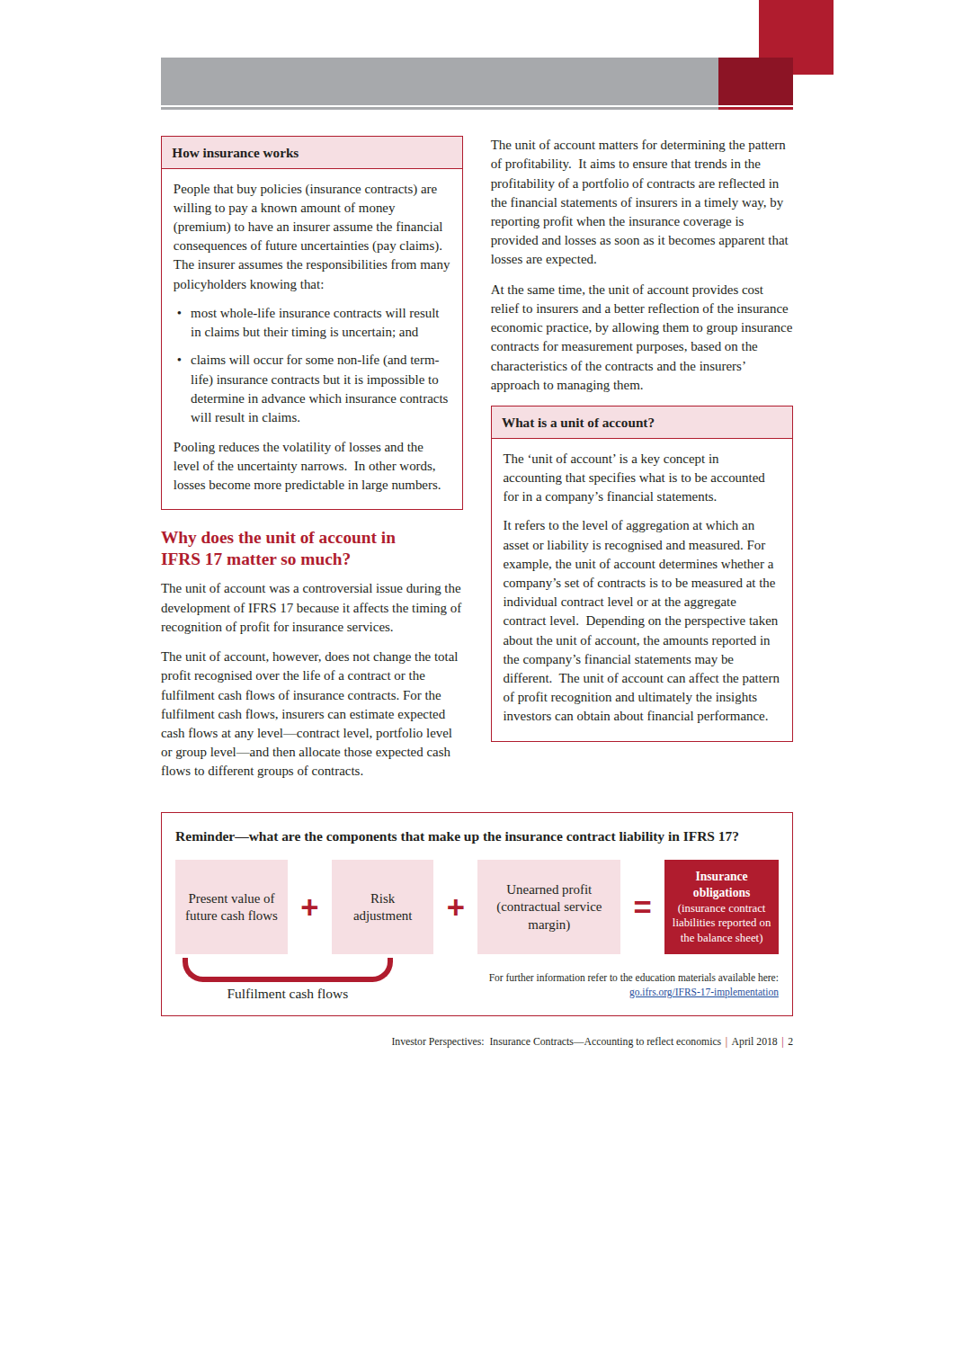How insurance works
People that buy policies (insurance contracts) are willing to pay a known amount of money (premium) to have an insurer assume the financial consequences of future uncertainties (pay claims). The insurer assumes the responsibilities from many policyholders knowing that:
most whole-life insurance contracts will result in claims but their timing is uncertain; and
claims will occur for some non-life (and term-life) insurance contracts but it is impossible to determine in advance which insurance contracts will result in claims.
Pooling reduces the volatility of losses and the level of the uncertainty narrows. In other words, losses become more predictable in large numbers.
Why does the unit of account in
IFRS 17 matter so much?
The unit of account was a controversial issue during the development of IFRS 17 because it affects the timing of recognition of profit for insurance services.
The unit of account, however, does not change the total profit recognised over the life of a contract or the fulfilment cash flows of insurance contracts. For the fulfilment cash flows, insurers can estimate expected cash flows at any level—contract level, portfolio level or group level—and then allocate those expected cash flows to different groups of contracts.
The unit of account matters for determining the pattern of profitability. It aims to ensure that trends in the profitability of a portfolio of contracts are reflected in the financial statements of insurers in a timely way, by reporting profit when the insurance coverage is provided and losses as soon as it becomes apparent that losses are expected.
At the same time, the unit of account provides cost relief to insurers and a better reflection of the insurance economic practice, by allowing them to group insurance contracts for measurement purposes, based on the characteristics of the contracts and the insurers’ approach to managing them.
What is a unit of account?
The ‘unit of account’ is a key concept in accounting that specifies what is to be accounted for in a company’s financial statements.
It refers to the level of aggregation at which an asset or liability is recognised and measured. For example, the unit of account determines whether a company’s set of contracts is to be measured at the individual contract level or at the aggregate contract level. Depending on the perspective taken about the unit of account, the amounts reported in the company’s financial statements may be different. The unit of account can affect the pattern of profit recognition and ultimately the insights investors can obtain about financial performance.
Reminder—what are the components that make up the insurance contract liability in IFRS 17?
Present value of
future cash flows
+
Risk
adjustment
+
Unearned profit
(contractual service
margin)
=
Insurance obligations(insurance contract liabilities reported on the balance sheet)
Fulfilment cash flows
For further information refer to the education materials available here:
go.ifrs.org/IFRS-17-implementation
Investor Perspectives: Insurance Contracts—Accounting to reflect economics|April 2018|2